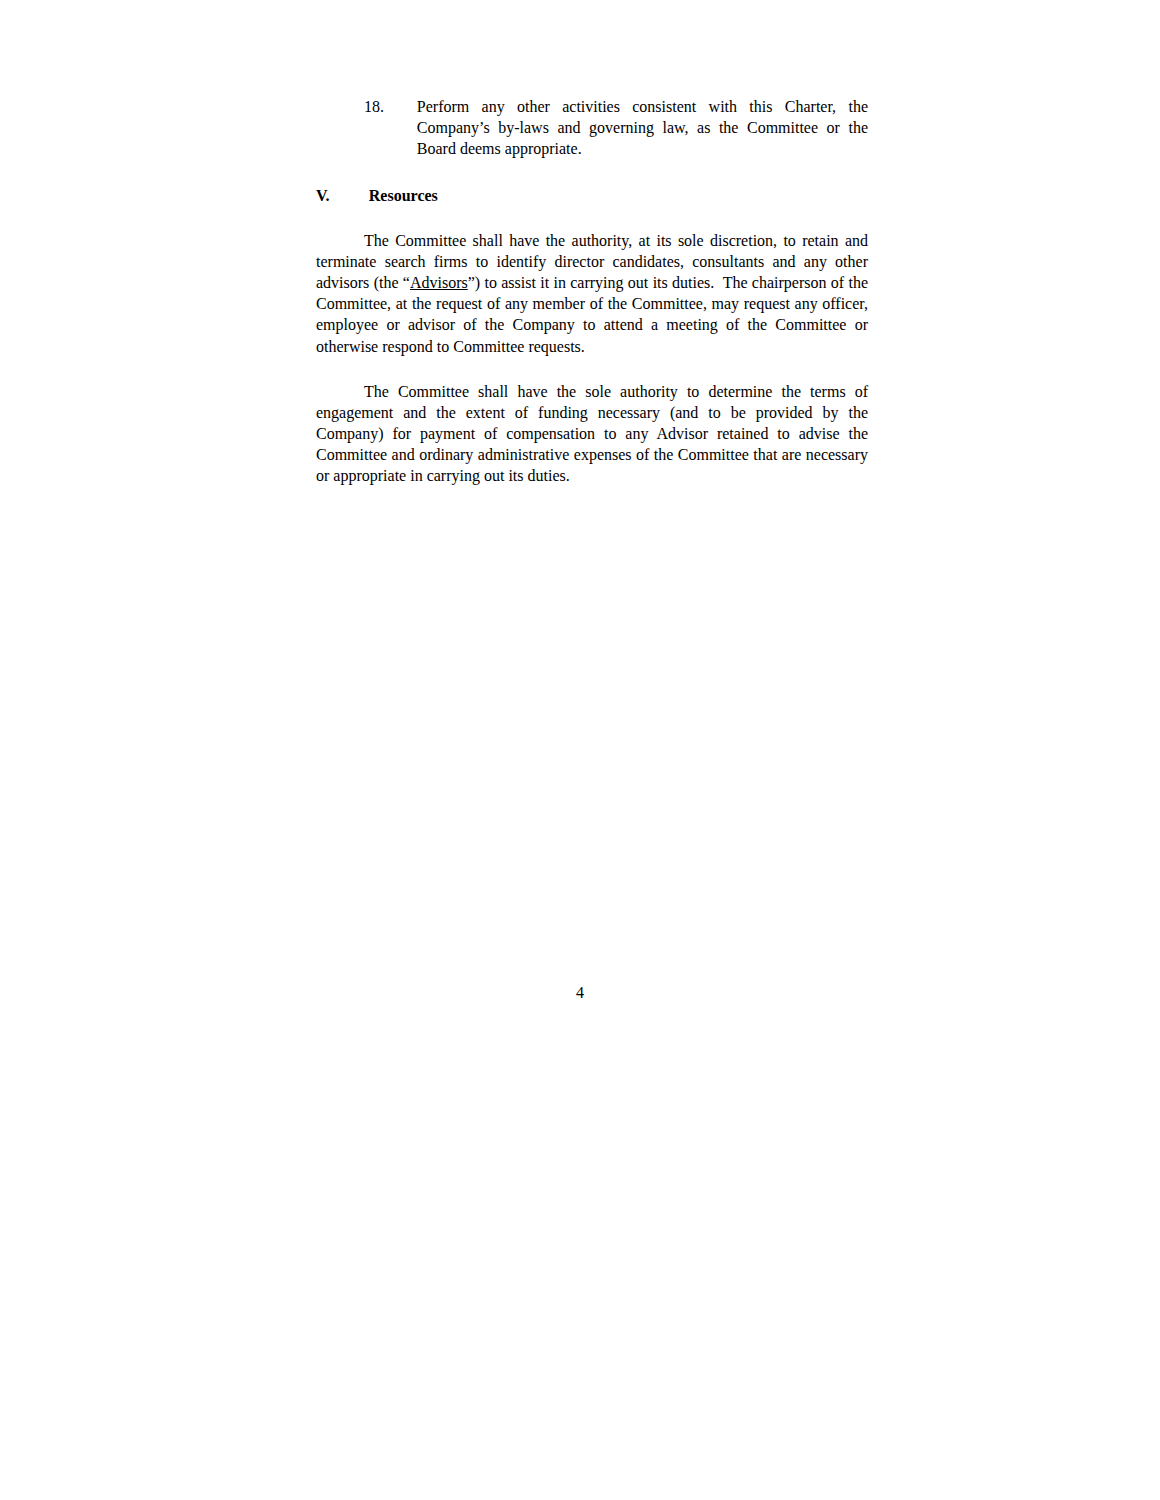18.
Perform any other activities consistent with this Charter, the Company’s by-laws and governing law, as the Committee or the Board deems appropriate.
V.
Resources
The Committee shall have the authority, at its sole discretion, to retain and terminate search firms to identify director candidates, consultants and any other advisors (the “Advisors”) to assist it in carrying out its duties. The chairperson of the Committee, at the request of any member of the Committee, may request any officer, employee or advisor of the Company to attend a meeting of the Committee or otherwise respond to Committee requests.
The Committee shall have the sole authority to determine the terms of engagement and the extent of funding necessary (and to be provided by the Company) for payment of compensation to any Advisor retained to advise the Committee and ordinary administrative expenses of the Committee that are necessary or appropriate in carrying out its duties.
4